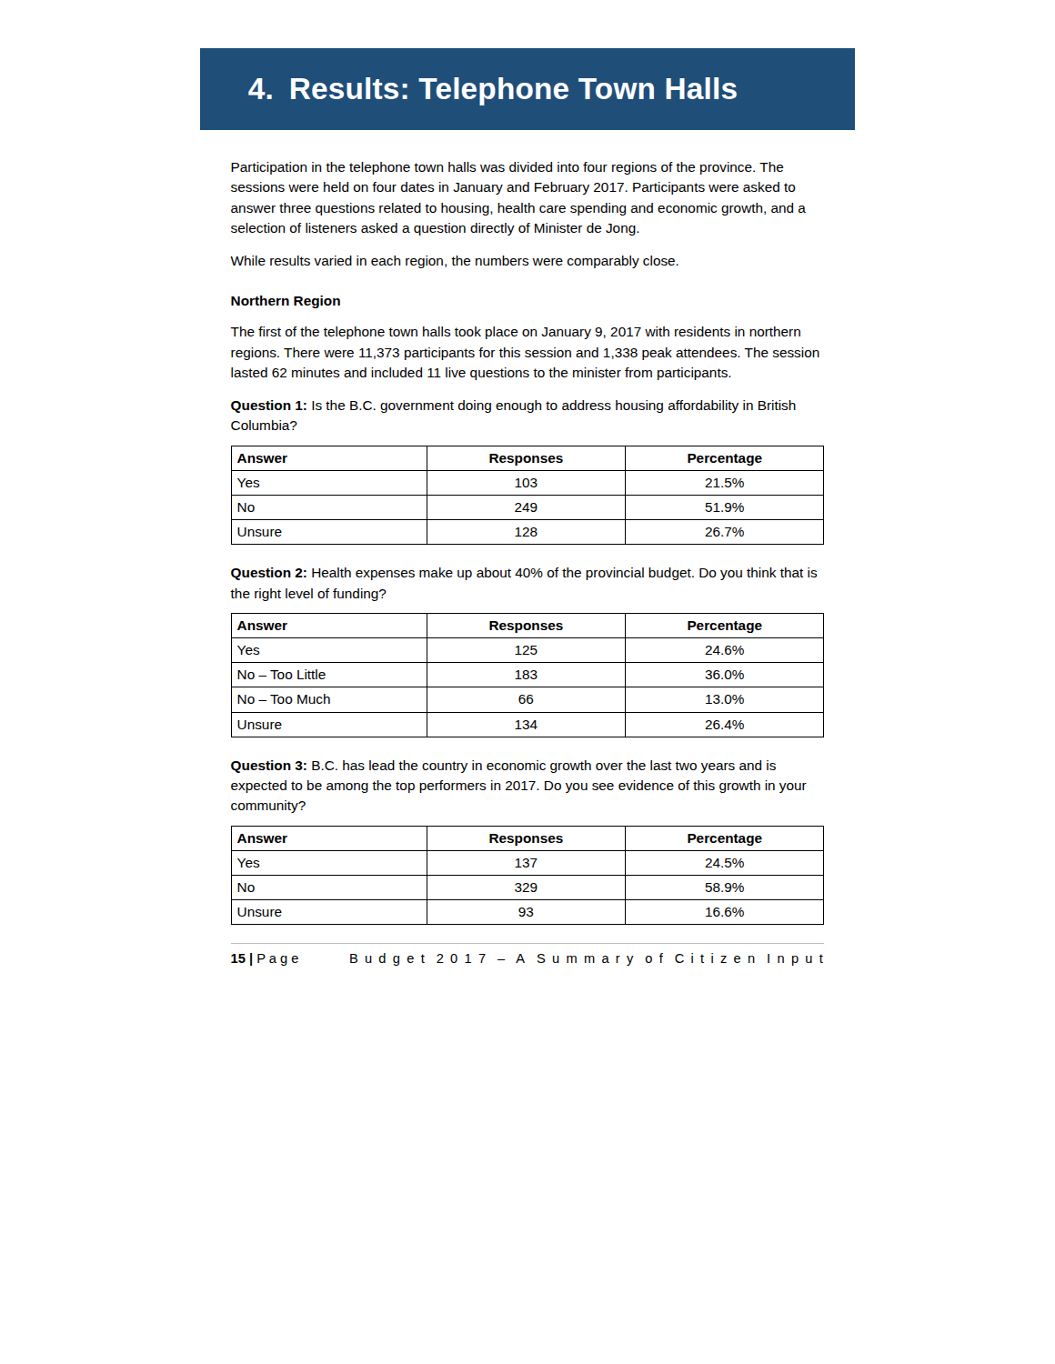4. Results: Telephone Town Halls
Participation in the telephone town halls was divided into four regions of the province. The sessions were held on four dates in January and February 2017. Participants were asked to answer three questions related to housing, health care spending and economic growth, and a selection of listeners asked a question directly of Minister de Jong.
While results varied in each region, the numbers were comparably close.
Northern Region
The first of the telephone town halls took place on January 9, 2017 with residents in northern regions. There were 11,373 participants for this session and 1,338 peak attendees. The session lasted 62 minutes and included 11 live questions to the minister from participants.
Question 1: Is the B.C. government doing enough to address housing affordability in British Columbia?
| Answer | Responses | Percentage |
| --- | --- | --- |
| Yes | 103 | 21.5% |
| No | 249 | 51.9% |
| Unsure | 128 | 26.7% |
Question 2: Health expenses make up about 40% of the provincial budget. Do you think that is the right level of funding?
| Answer | Responses | Percentage |
| --- | --- | --- |
| Yes | 125 | 24.6% |
| No – Too Little | 183 | 36.0% |
| No – Too Much | 66 | 13.0% |
| Unsure | 134 | 26.4% |
Question 3: B.C. has lead the country in economic growth over the last two years and is expected to be among the top performers in 2017. Do you see evidence of this growth in your community?
| Answer | Responses | Percentage |
| --- | --- | --- |
| Yes | 137 | 24.5% |
| No | 329 | 58.9% |
| Unsure | 93 | 16.6% |
15 | P a g e
B u d g e t 2 0 1 7 – A S u m m a r y o f C i t i z e n I n p u t